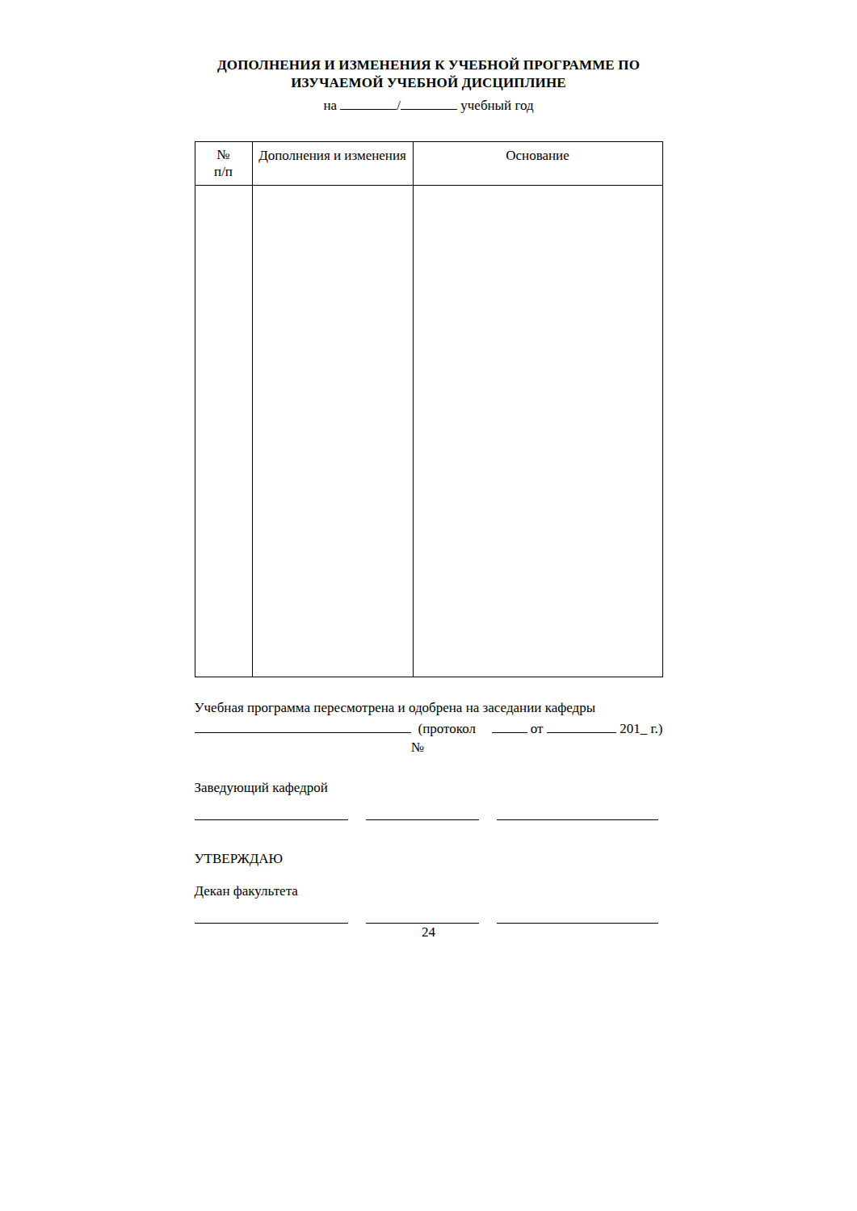Дополнения и изменения к учебной программе по
изучаемой учебной дисциплине
на / учебный год
| № п/п | Дополнения и изменения | Основание |
| --- | --- | --- |
Учебная программа пересмотрена и одобрена на заседании кафедры
(протокол № от 201_ г.)
Заведующий кафедрой
УТВЕРЖДАЮ
Декан факультета
24